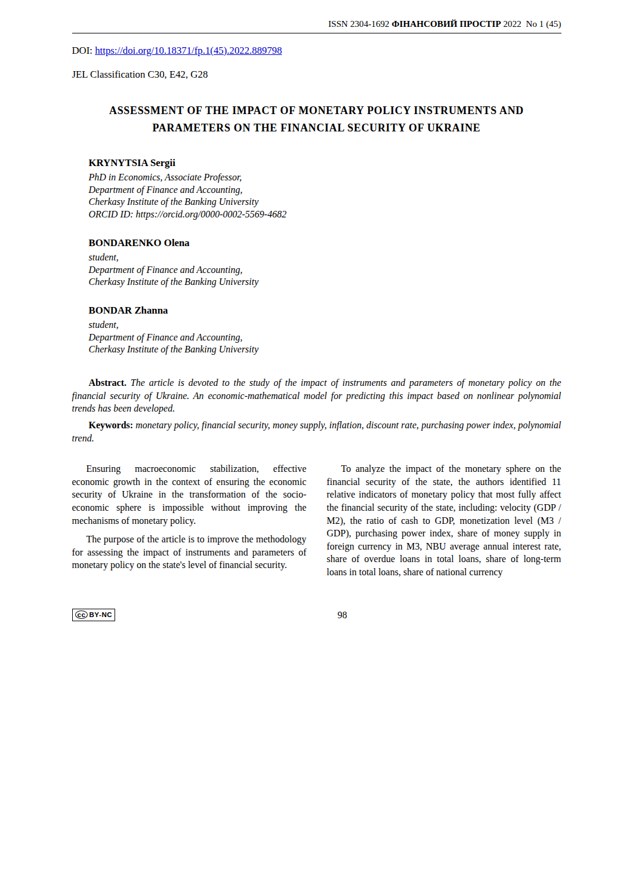ISSN 2304-1692 ФІНАНСОВИЙ ПРОСТІР 2022 No 1 (45)
DOI: https://doi.org/10.18371/fp.1(45).2022.889798
JEL Classification C30, E42, G28
Assessment of the Impact of Monetary Policy Instruments and Parameters on the Financial Security of Ukraine
KRYNYTSIA Sergii
PhD in Economics, Associate Professor,
Department of Finance and Accounting,
Cherkasy Institute of the Banking University
ORCID ID: https://orcid.org/0000-0002-5569-4682
BONDARENKO Olena
student,
Department of Finance and Accounting,
Cherkasy Institute of the Banking University
BONDAR Zhanna
student,
Department of Finance and Accounting,
Cherkasy Institute of the Banking University
Abstract. The article is devoted to the study of the impact of instruments and parameters of monetary policy on the financial security of Ukraine. An economic-mathematical model for predicting this impact based on nonlinear polynomial trends has been developed.
Keywords: monetary policy, financial security, money supply, inflation, discount rate, purchasing power index, polynomial trend.
Ensuring macroeconomic stabilization, effective economic growth in the context of ensuring the economic security of Ukraine in the transformation of the socio-economic sphere is impossible without improving the mechanisms of monetary policy.
The purpose of the article is to improve the methodology for assessing the impact of instruments and parameters of monetary policy on the state's level of financial security.
To analyze the impact of the monetary sphere on the financial security of the state, the authors identified 11 relative indicators of monetary policy that most fully affect the financial security of the state, including: velocity (GDP / M2), the ratio of cash to GDP, monetization level (M3 / GDP), purchasing power index, share of money supply in foreign currency in M3, NBU average annual interest rate, share of overdue loans in total loans, share of long-term loans in total loans, share of national currency
cc BY-NC 98